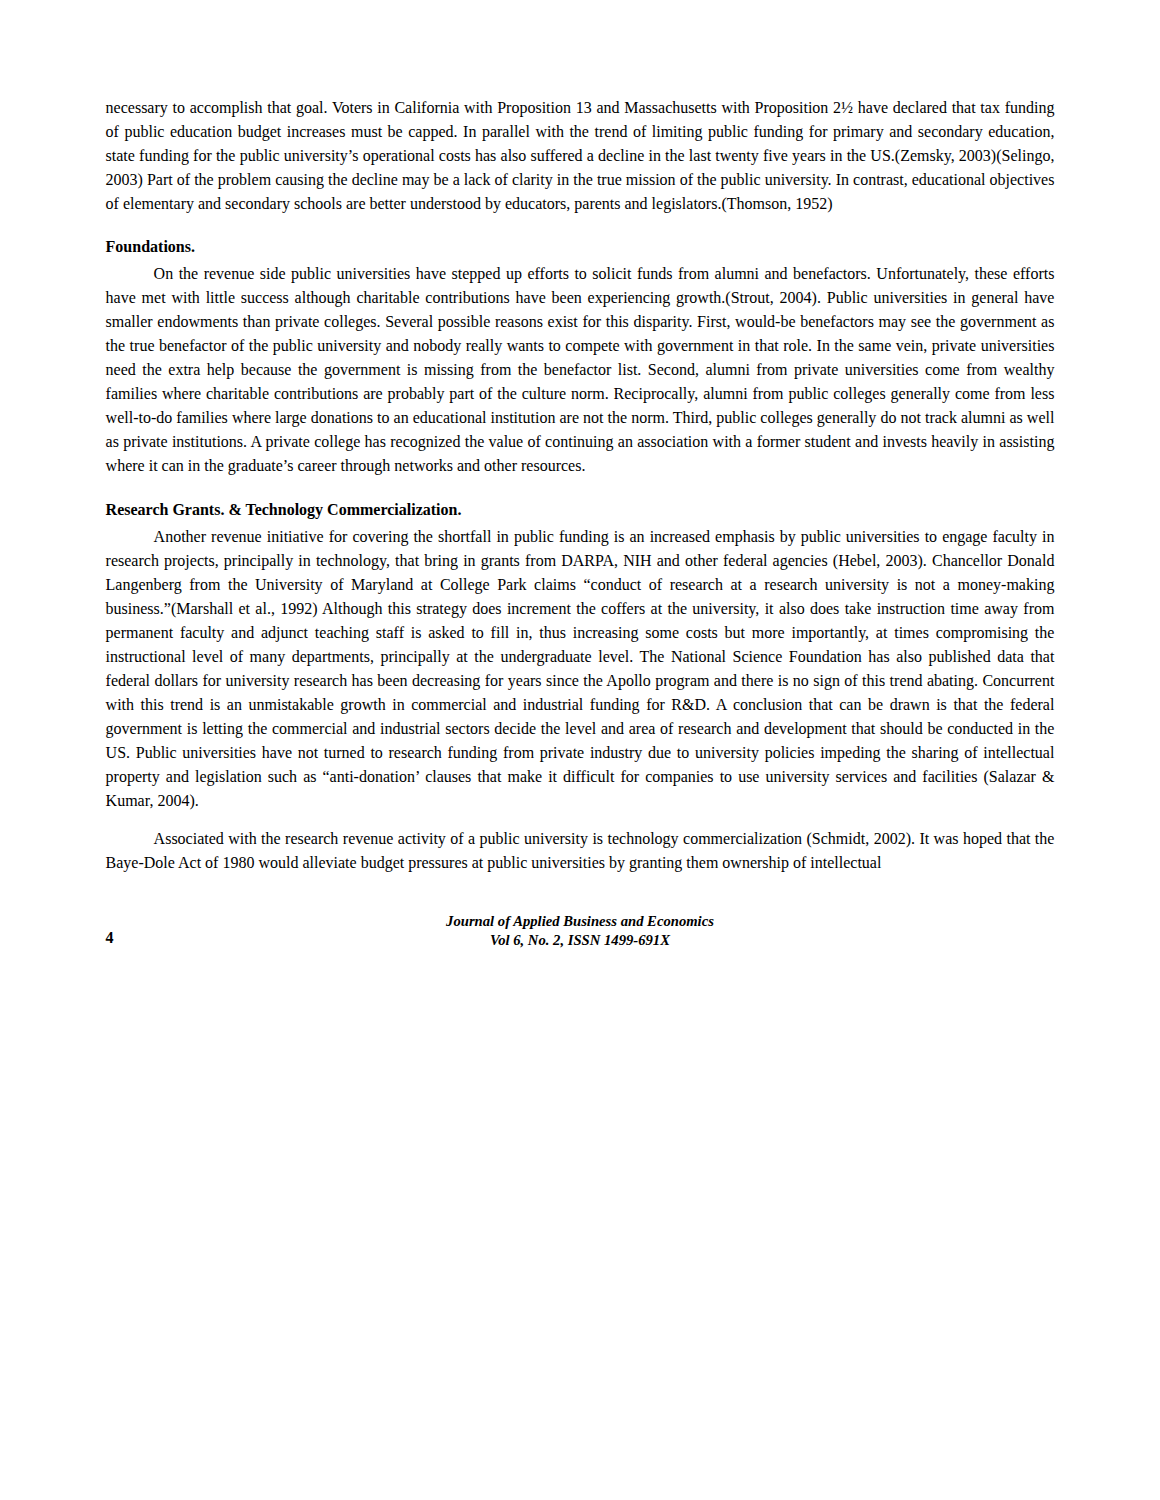necessary to accomplish that goal. Voters in California with Proposition 13 and Massachusetts with Proposition 2½ have declared that tax funding of public education budget increases must be capped. In parallel with the trend of limiting public funding for primary and secondary education, state funding for the public university’s operational costs has also suffered a decline in the last twenty five years in the US.(Zemsky, 2003)(Selingo, 2003) Part of the problem causing the decline may be a lack of clarity in the true mission of the public university. In contrast, educational objectives of elementary and secondary schools are better understood by educators, parents and legislators.(Thomson, 1952)
Foundations.
On the revenue side public universities have stepped up efforts to solicit funds from alumni and benefactors. Unfortunately, these efforts have met with little success although charitable contributions have been experiencing growth.(Strout, 2004). Public universities in general have smaller endowments than private colleges. Several possible reasons exist for this disparity. First, would-be benefactors may see the government as the true benefactor of the public university and nobody really wants to compete with government in that role. In the same vein, private universities need the extra help because the government is missing from the benefactor list. Second, alumni from private universities come from wealthy families where charitable contributions are probably part of the culture norm. Reciprocally, alumni from public colleges generally come from less well-to-do families where large donations to an educational institution are not the norm. Third, public colleges generally do not track alumni as well as private institutions. A private college has recognized the value of continuing an association with a former student and invests heavily in assisting where it can in the graduate’s career through networks and other resources.
Research Grants. & Technology Commercialization.
Another revenue initiative for covering the shortfall in public funding is an increased emphasis by public universities to engage faculty in research projects, principally in technology, that bring in grants from DARPA, NIH and other federal agencies (Hebel, 2003). Chancellor Donald Langenberg from the University of Maryland at College Park claims “conduct of research at a research university is not a money-making business.”(Marshall et al., 1992) Although this strategy does increment the coffers at the university, it also does take instruction time away from permanent faculty and adjunct teaching staff is asked to fill in, thus increasing some costs but more importantly, at times compromising the instructional level of many departments, principally at the undergraduate level. The National Science Foundation has also published data that federal dollars for university research has been decreasing for years since the Apollo program and there is no sign of this trend abating. Concurrent with this trend is an unmistakable growth in commercial and industrial funding for R&D. A conclusion that can be drawn is that the federal government is letting the commercial and industrial sectors decide the level and area of research and development that should be conducted in the US. Public universities have not turned to research funding from private industry due to university policies impeding the sharing of intellectual property and legislation such as “anti-donation’ clauses that make it difficult for companies to use university services and facilities (Salazar & Kumar, 2004).
Associated with the research revenue activity of a public university is technology commercialization (Schmidt, 2002). It was hoped that the Baye-Dole Act of 1980 would alleviate budget pressures at public universities by granting them ownership of intellectual
4
Journal of Applied Business and Economics
Vol 6, No. 2, ISSN 1499-691X